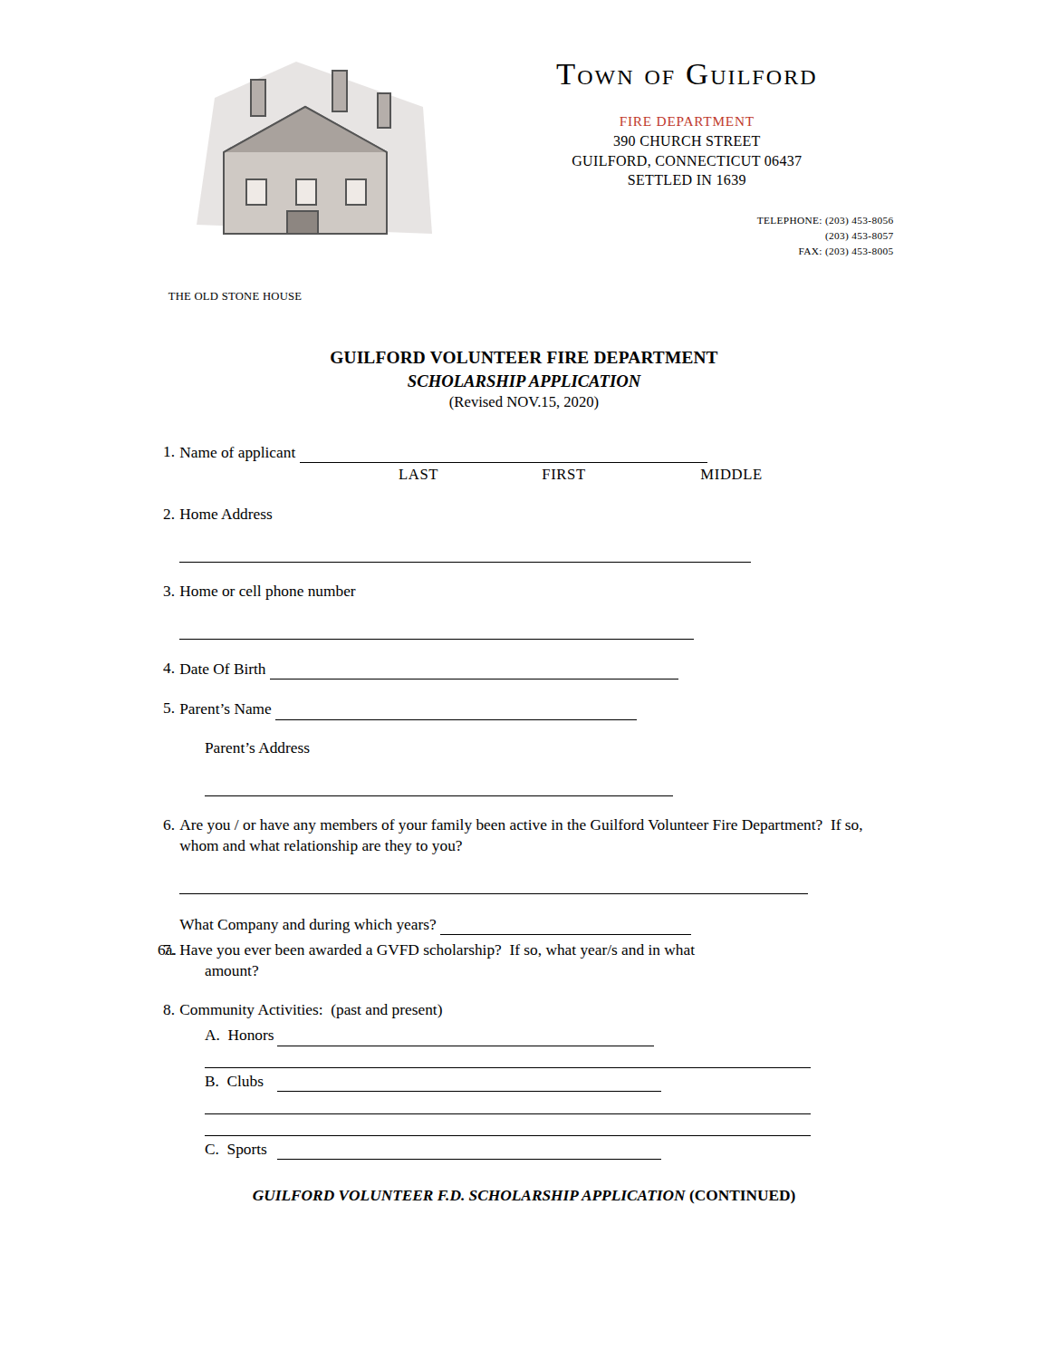THE OLD STONE HOUSE
Town of Guilford
FIRE DEPARTMENT
390 CHURCH STREET
GUILFORD, CONNECTICUT 06437
SETTLED IN 1639
TELEPHONE: (203) 453-8056
(203) 453-8057
FAX: (203) 453-8005
GUILFORD VOLUNTEER FIRE DEPARTMENT
SCHOLARSHIP APPLICATION
(Revised NOV.15, 2020)
Name of applicant
LAST FIRST MIDDLE
Home Address
Home or cell phone number
Date Of Birth
Parent’s Name
Parent’s Address
Are you / or have any members of your family been active in the Guilford Volunteer Fire Department? If so, whom and what relationship are they to you?
What Company and during which years?
6a. Have you ever been awarded a GVFD scholarship? If so, what year/s and in what
amount?
Community Activities: (past and present)
A. Honors
B. Clubs
C. Sports
GUILFORD VOLUNTEER F.D. SCHOLARSHIP APPLICATION (CONTINUED)